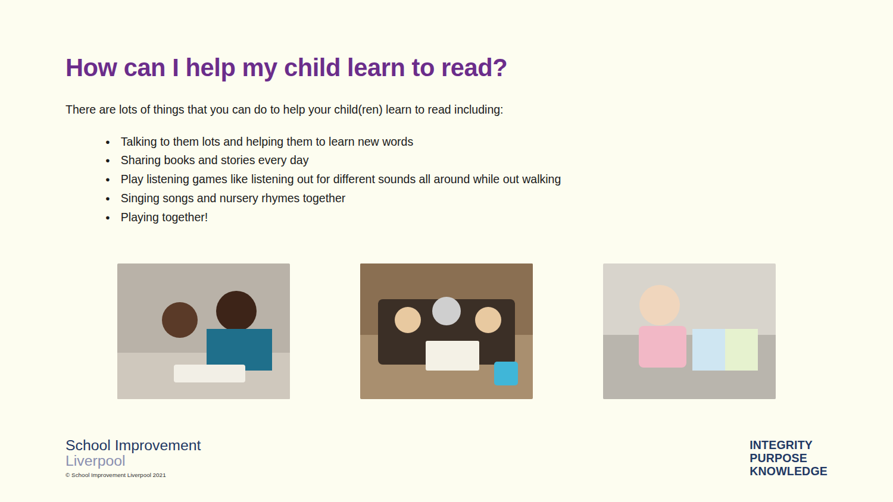How can I help my child learn to read?
There are lots of things that you can do to help your child(ren) learn to read including:
Talking to them lots and helping them to learn new words
Sharing books and stories every day
Play listening games like listening out for different sounds all around while out walking
Singing songs and nursery rhymes together
Playing together!
School Improvement
Liverpool
© School Improvement Liverpool 2021
INTEGRITY
PURPOSE
KNOWLEDGE